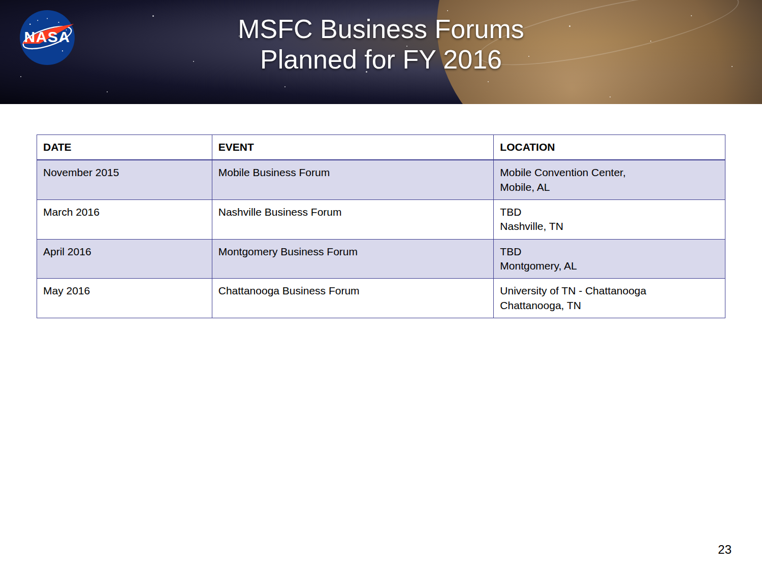MSFC Business Forums
Planned for FY 2016
NASA
| DATE | EVENT | LOCATION |
| --- | --- | --- |
| November 2015 | Mobile Business Forum | Mobile Convention Center, Mobile, AL |
| March 2016 | Nashville Business Forum | TBD Nashville, TN |
| April 2016 | Montgomery Business Forum | TBD Montgomery, AL |
| May 2016 | Chattanooga Business Forum | University of TN - Chattanooga Chattanooga, TN |
23